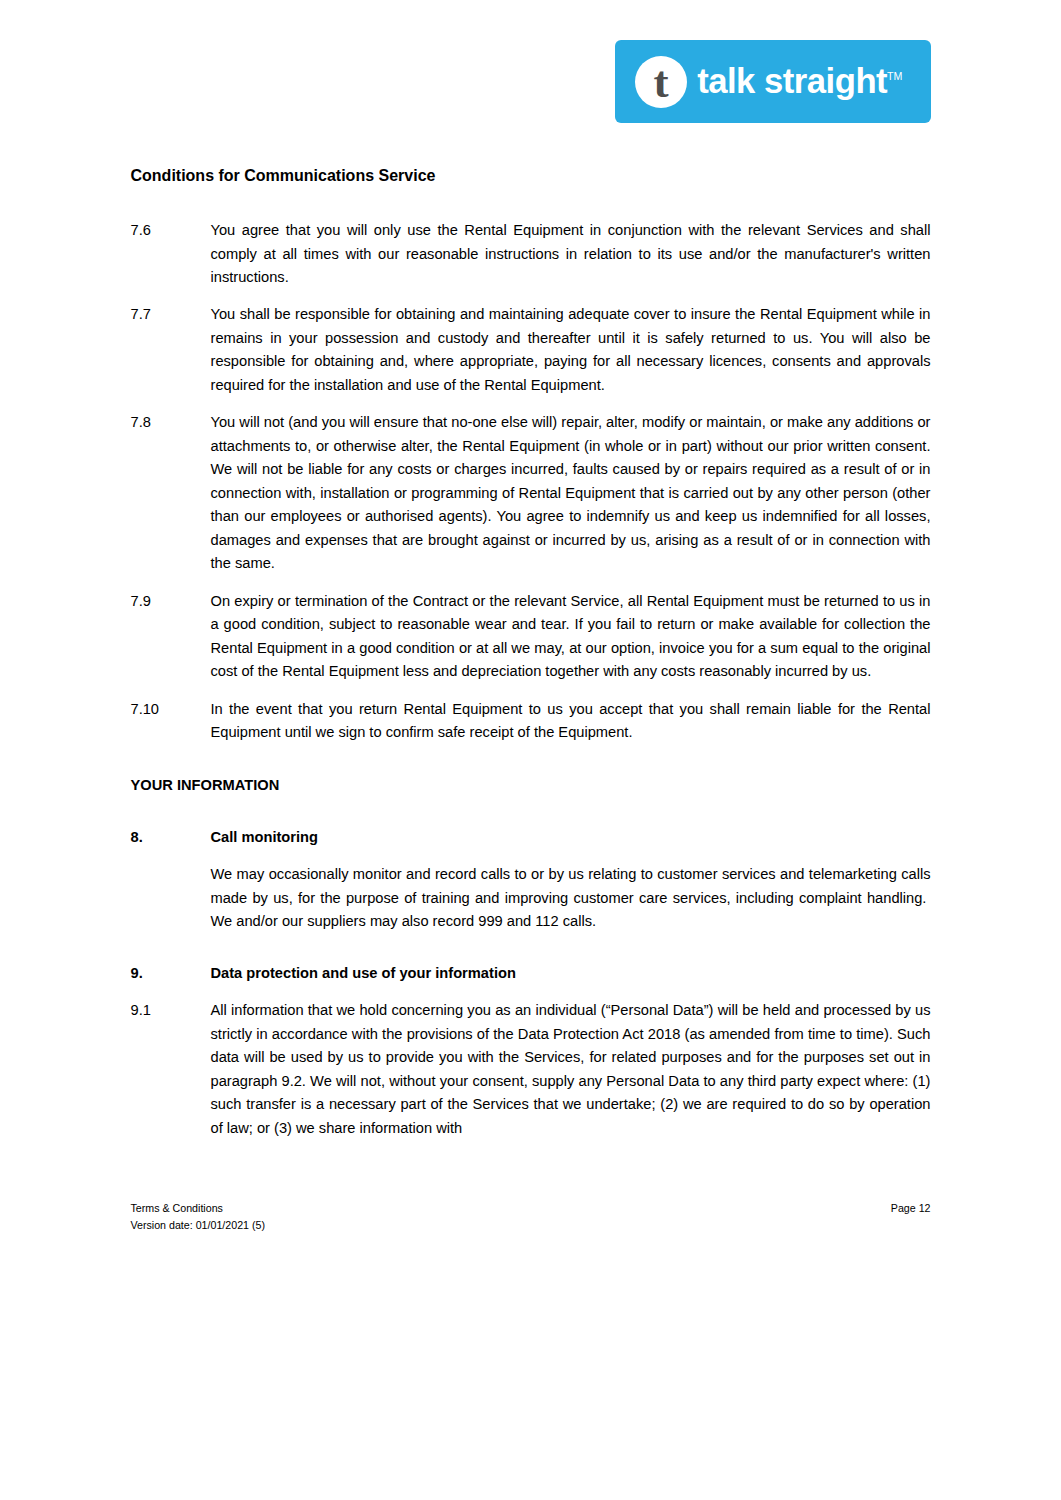ttalk straight TM
Conditions for Communications Service
7.6
You agree that you will only use the Rental Equipment in conjunction with the relevant Services and shall comply at all times with our reasonable instructions in relation to its use and/or the manufacturer's written instructions.
7.7
You shall be responsible for obtaining and maintaining adequate cover to insure the Rental Equipment while in remains in your possession and custody and thereafter until it is safely returned to us. You will also be responsible for obtaining and, where appropriate, paying for all necessary licences, consents and approvals required for the installation and use of the Rental Equipment.
7.8
You will not (and you will ensure that no-one else will) repair, alter, modify or maintain, or make any additions or attachments to, or otherwise alter, the Rental Equipment (in whole or in part) without our prior written consent. We will not be liable for any costs or charges incurred, faults caused by or repairs required as a result of or in connection with, installation or programming of Rental Equipment that is carried out by any other person (other than our employees or authorised agents). You agree to indemnify us and keep us indemnified for all losses, damages and expenses that are brought against or incurred by us, arising as a result of or in connection with the same.
7.9
On expiry or termination of the Contract or the relevant Service, all Rental Equipment must be returned to us in a good condition, subject to reasonable wear and tear. If you fail to return or make available for collection the Rental Equipment in a good condition or at all we may, at our option, invoice you for a sum equal to the original cost of the Rental Equipment less and depreciation together with any costs reasonably incurred by us.
7.10
In the event that you return Rental Equipment to us you accept that you shall remain liable for the Rental Equipment until we sign to confirm safe receipt of the Equipment.
YOUR INFORMATION
8.
Call monitoring
We may occasionally monitor and record calls to or by us relating to customer services and telemarketing calls made by us, for the purpose of training and improving customer care services, including complaint handling. We and/or our suppliers may also record 999 and 112 calls.
9.
Data protection and use of your information
9.1
All information that we hold concerning you as an individual (“Personal Data”) will be held and processed by us strictly in accordance with the provisions of the Data Protection Act 2018 (as amended from time to time). Such data will be used by us to provide you with the Services, for related purposes and for the purposes set out in paragraph 9.2. We will not, without your consent, supply any Personal Data to any third party expect where: (1) such transfer is a necessary part of the Services that we undertake; (2) we are required to do so by operation of law; or (3) we share information with
Terms & Conditions
Version date: 01/01/2021 (5)
Page 12